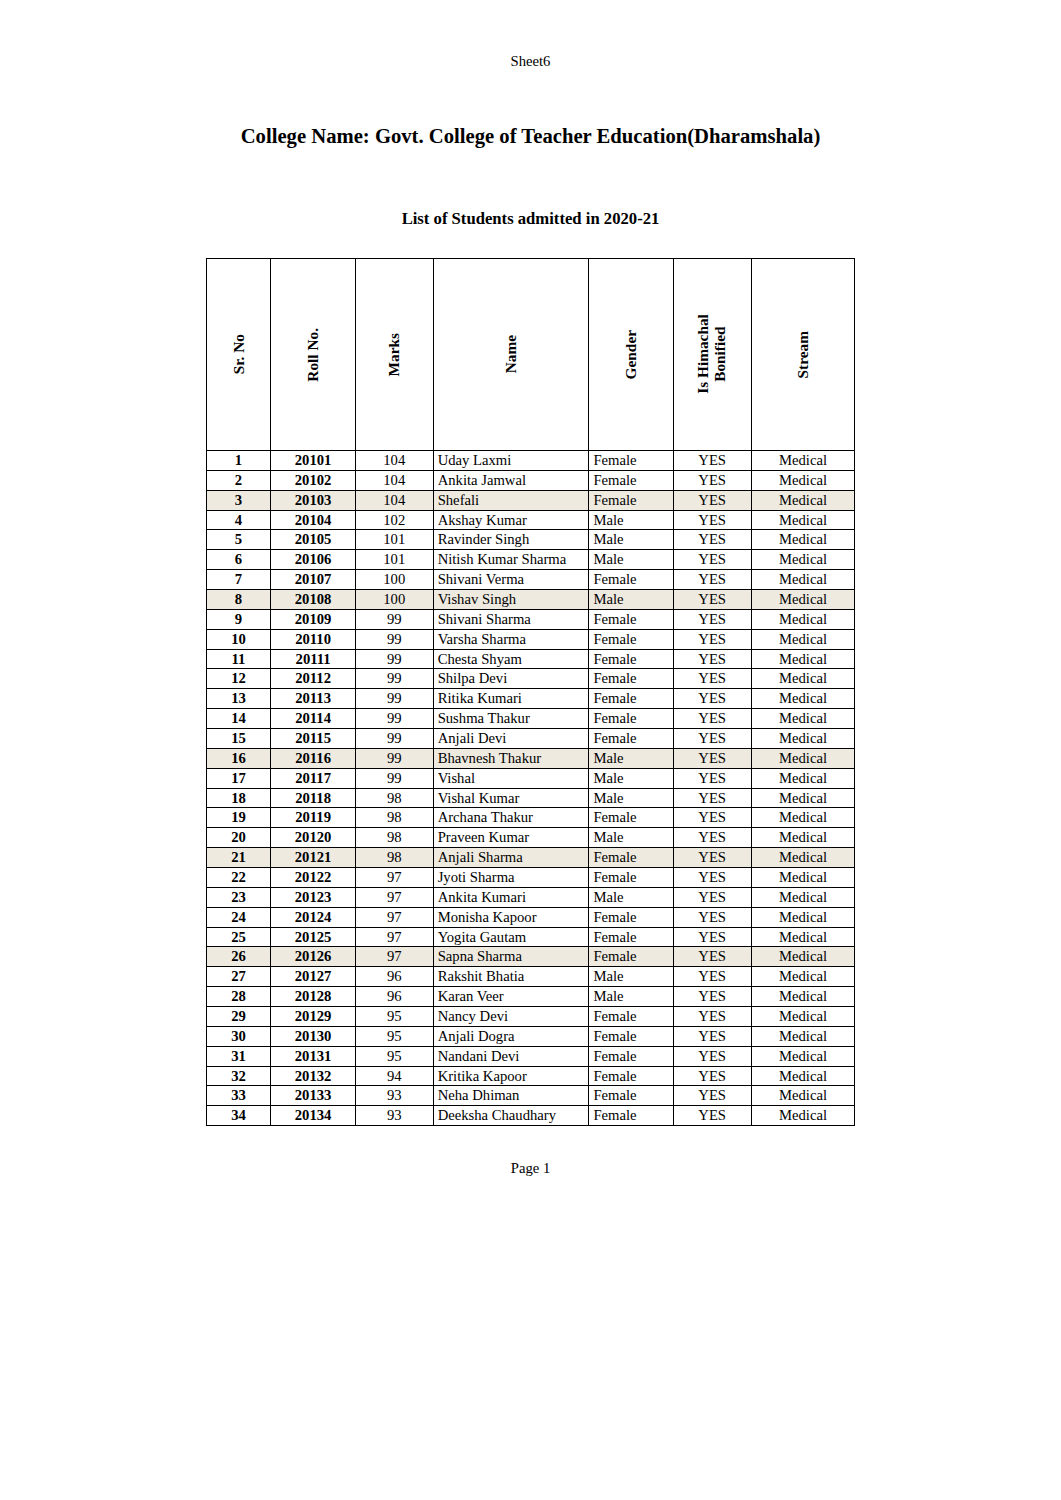Sheet6
College Name: Govt. College of Teacher Education(Dharamshala)
List of Students admitted in 2020-21
| Sr. No | Roll No. | Marks | Name | Gender | Is Himachal Bonified | Stream |
| --- | --- | --- | --- | --- | --- | --- |
| 1 | 20101 | 104 | Uday Laxmi | Female | YES | Medical |
| 2 | 20102 | 104 | Ankita Jamwal | Female | YES | Medical |
| 3 | 20103 | 104 | Shefali | Female | YES | Medical |
| 4 | 20104 | 102 | Akshay Kumar | Male | YES | Medical |
| 5 | 20105 | 101 | Ravinder Singh | Male | YES | Medical |
| 6 | 20106 | 101 | Nitish Kumar Sharma | Male | YES | Medical |
| 7 | 20107 | 100 | Shivani Verma | Female | YES | Medical |
| 8 | 20108 | 100 | Vishav Singh | Male | YES | Medical |
| 9 | 20109 | 99 | Shivani Sharma | Female | YES | Medical |
| 10 | 20110 | 99 | Varsha Sharma | Female | YES | Medical |
| 11 | 20111 | 99 | Chesta Shyam | Female | YES | Medical |
| 12 | 20112 | 99 | Shilpa Devi | Female | YES | Medical |
| 13 | 20113 | 99 | Ritika Kumari | Female | YES | Medical |
| 14 | 20114 | 99 | Sushma Thakur | Female | YES | Medical |
| 15 | 20115 | 99 | Anjali Devi | Female | YES | Medical |
| 16 | 20116 | 99 | Bhavnesh Thakur | Male | YES | Medical |
| 17 | 20117 | 99 | Vishal | Male | YES | Medical |
| 18 | 20118 | 98 | Vishal Kumar | Male | YES | Medical |
| 19 | 20119 | 98 | Archana Thakur | Female | YES | Medical |
| 20 | 20120 | 98 | Praveen Kumar | Male | YES | Medical |
| 21 | 20121 | 98 | Anjali Sharma | Female | YES | Medical |
| 22 | 20122 | 97 | Jyoti Sharma | Female | YES | Medical |
| 23 | 20123 | 97 | Ankita Kumari | Male | YES | Medical |
| 24 | 20124 | 97 | Monisha Kapoor | Female | YES | Medical |
| 25 | 20125 | 97 | Yogita Gautam | Female | YES | Medical |
| 26 | 20126 | 97 | Sapna Sharma | Female | YES | Medical |
| 27 | 20127 | 96 | Rakshit Bhatia | Male | YES | Medical |
| 28 | 20128 | 96 | Karan Veer | Male | YES | Medical |
| 29 | 20129 | 95 | Nancy Devi | Female | YES | Medical |
| 30 | 20130 | 95 | Anjali Dogra | Female | YES | Medical |
| 31 | 20131 | 95 | Nandani Devi | Female | YES | Medical |
| 32 | 20132 | 94 | Kritika Kapoor | Female | YES | Medical |
| 33 | 20133 | 93 | Neha Dhiman | Female | YES | Medical |
| 34 | 20134 | 93 | Deeksha Chaudhary | Female | YES | Medical |
Page 1